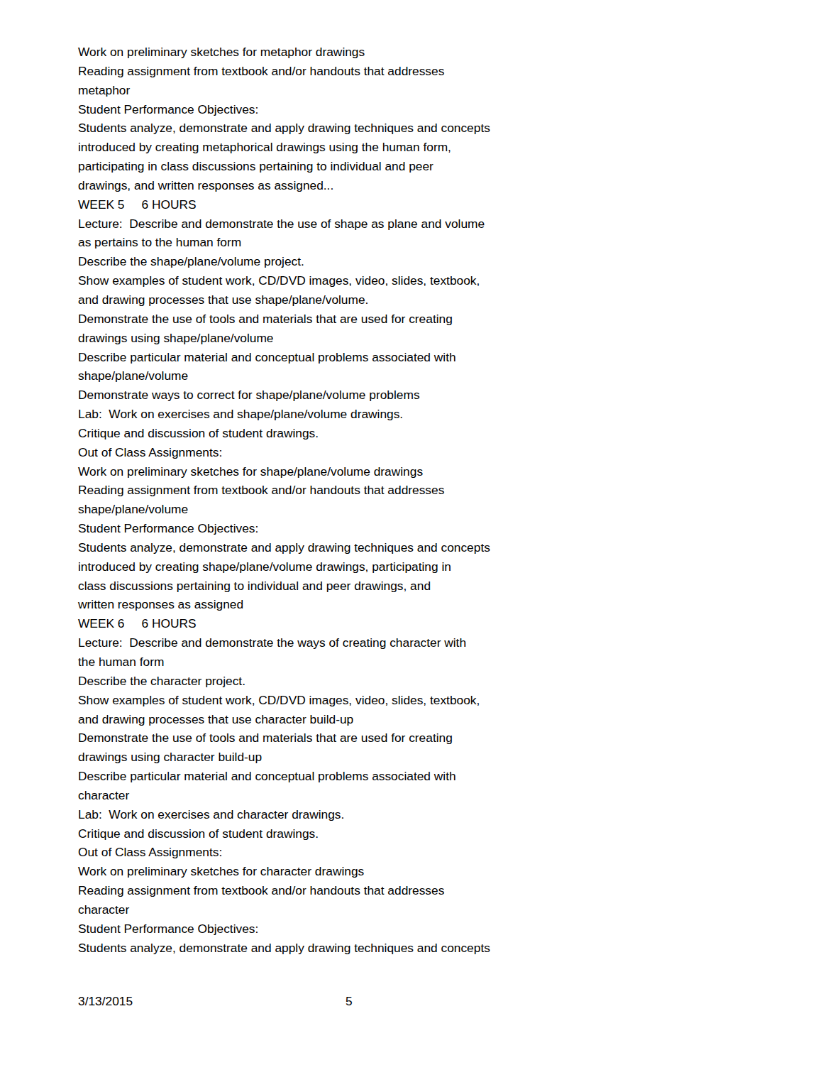Work on preliminary sketches for metaphor drawings
Reading assignment from textbook and/or handouts that addresses
metaphor
Student Performance Objectives:
Students analyze, demonstrate and apply drawing techniques and concepts
introduced by creating metaphorical drawings using the human form,
participating in class discussions pertaining to individual and peer
drawings, and written responses as assigned...
WEEK 5 6 HOURS
Lecture: Describe and demonstrate the use of shape as plane and volume
as pertains to the human form
Describe the shape/plane/volume project.
Show examples of student work, CD/DVD images, video, slides, textbook,
and drawing processes that use shape/plane/volume.
Demonstrate the use of tools and materials that are used for creating
drawings using shape/plane/volume
Describe particular material and conceptual problems associated with
shape/plane/volume
Demonstrate ways to correct for shape/plane/volume problems
Lab: Work on exercises and shape/plane/volume drawings.
Critique and discussion of student drawings.
Out of Class Assignments:
Work on preliminary sketches for shape/plane/volume drawings
Reading assignment from textbook and/or handouts that addresses
shape/plane/volume
Student Performance Objectives:
Students analyze, demonstrate and apply drawing techniques and concepts
introduced by creating shape/plane/volume drawings, participating in
class discussions pertaining to individual and peer drawings, and
written responses as assigned
WEEK 6 6 HOURS
Lecture: Describe and demonstrate the ways of creating character with
the human form
Describe the character project.
Show examples of student work, CD/DVD images, video, slides, textbook,
and drawing processes that use character build-up
Demonstrate the use of tools and materials that are used for creating
drawings using character build-up
Describe particular material and conceptual problems associated with
character
Lab: Work on exercises and character drawings.
Critique and discussion of student drawings.
Out of Class Assignments:
Work on preliminary sketches for character drawings
Reading assignment from textbook and/or handouts that addresses
character
Student Performance Objectives:
Students analyze, demonstrate and apply drawing techniques and concepts
3/13/2015 5